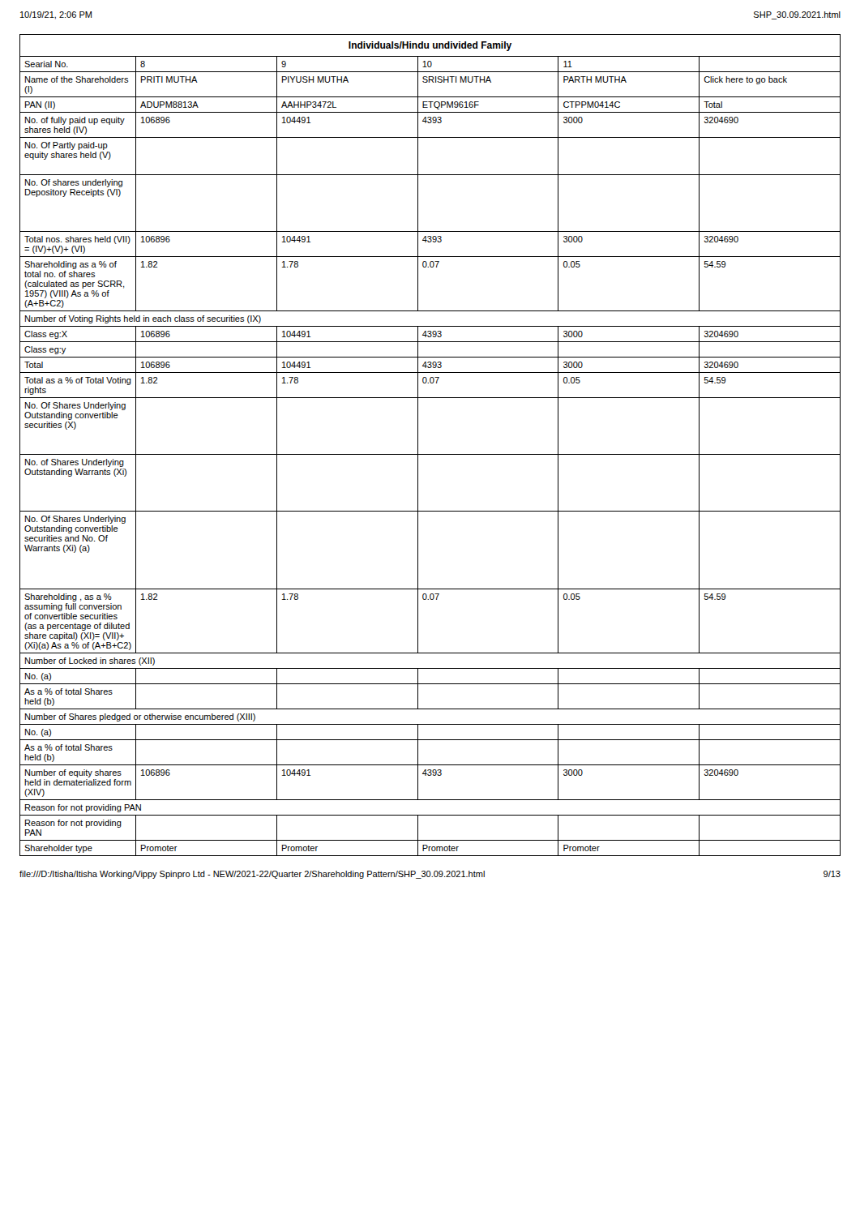10/19/21, 2:06 PM SHP_30.09.2021.html
Individuals/Hindu undivided Family
| Searial No. | 8 | 9 | 10 | 11 | |
| Name of the Shareholders (I) | PRITI MUTHA | PIYUSH MUTHA | SRISHTI MUTHA | PARTH MUTHA | Click here to go back |
| PAN (II) | ADUPM8813A | AAHHP3472L | ETQPM9616F | CTPPM0414C | Total |
| No. of fully paid up equity shares held (IV) | 106896 | 104491 | 4393 | 3000 | 3204690 |
| No. Of Partly paid-up equity shares held (V) | | | | | |
| No. Of shares underlying Depository Receipts (VI) | | | | | |
| Total nos. shares held (VII) = (IV)+(V)+ (VI) | 106896 | 104491 | 4393 | 3000 | 3204690 |
| Shareholding as a % of total no. of shares (calculated as per SCRR, 1957) (VIII) As a % of (A+B+C2) | 1.82 | 1.78 | 0.07 | 0.05 | 54.59 |
| Number of Voting Rights held in each class of securities (IX) |
| Class eg:X | 106896 | 104491 | 4393 | 3000 | 3204690 |
| Class eg:y | | | | | |
| Total | 106896 | 104491 | 4393 | 3000 | 3204690 |
| Total as a % of Total Voting rights | 1.82 | 1.78 | 0.07 | 0.05 | 54.59 |
| No. Of Shares Underlying Outstanding convertible securities (X) | | | | | |
| No. of Shares Underlying Outstanding Warrants (Xi) | | | | | |
| No. Of Shares Underlying Outstanding convertible securities and No. Of Warrants (Xi) (a) | | | | | |
| Shareholding , as a % assuming full conversion of convertible securities (as a percentage of diluted share capital) (XI)= (VII)+(Xi)(a) As a % of (A+B+C2) | 1.82 | 1.78 | 0.07 | 0.05 | 54.59 |
| Number of Locked in shares (XII) |
| No. (a) | | | | | |
| As a % of total Shares held (b) | | | | | |
| Number of Shares pledged or otherwise encumbered (XIII) |
| No. (a) | | | | | |
| As a % of total Shares held (b) | | | | | |
| Number of equity shares held in dematerialized form (XIV) | 106896 | 104491 | 4393 | 3000 | 3204690 |
| Reason for not providing PAN |
| Reason for not providing PAN | | | | | |
| Shareholder type | Promoter | Promoter | Promoter | Promoter | |
file:///D:/Itisha/Itisha Working/Vippy Spinpro Ltd - NEW/2021-22/Quarter 2/Shareholding Pattern/SHP_30.09.2021.html 9/13